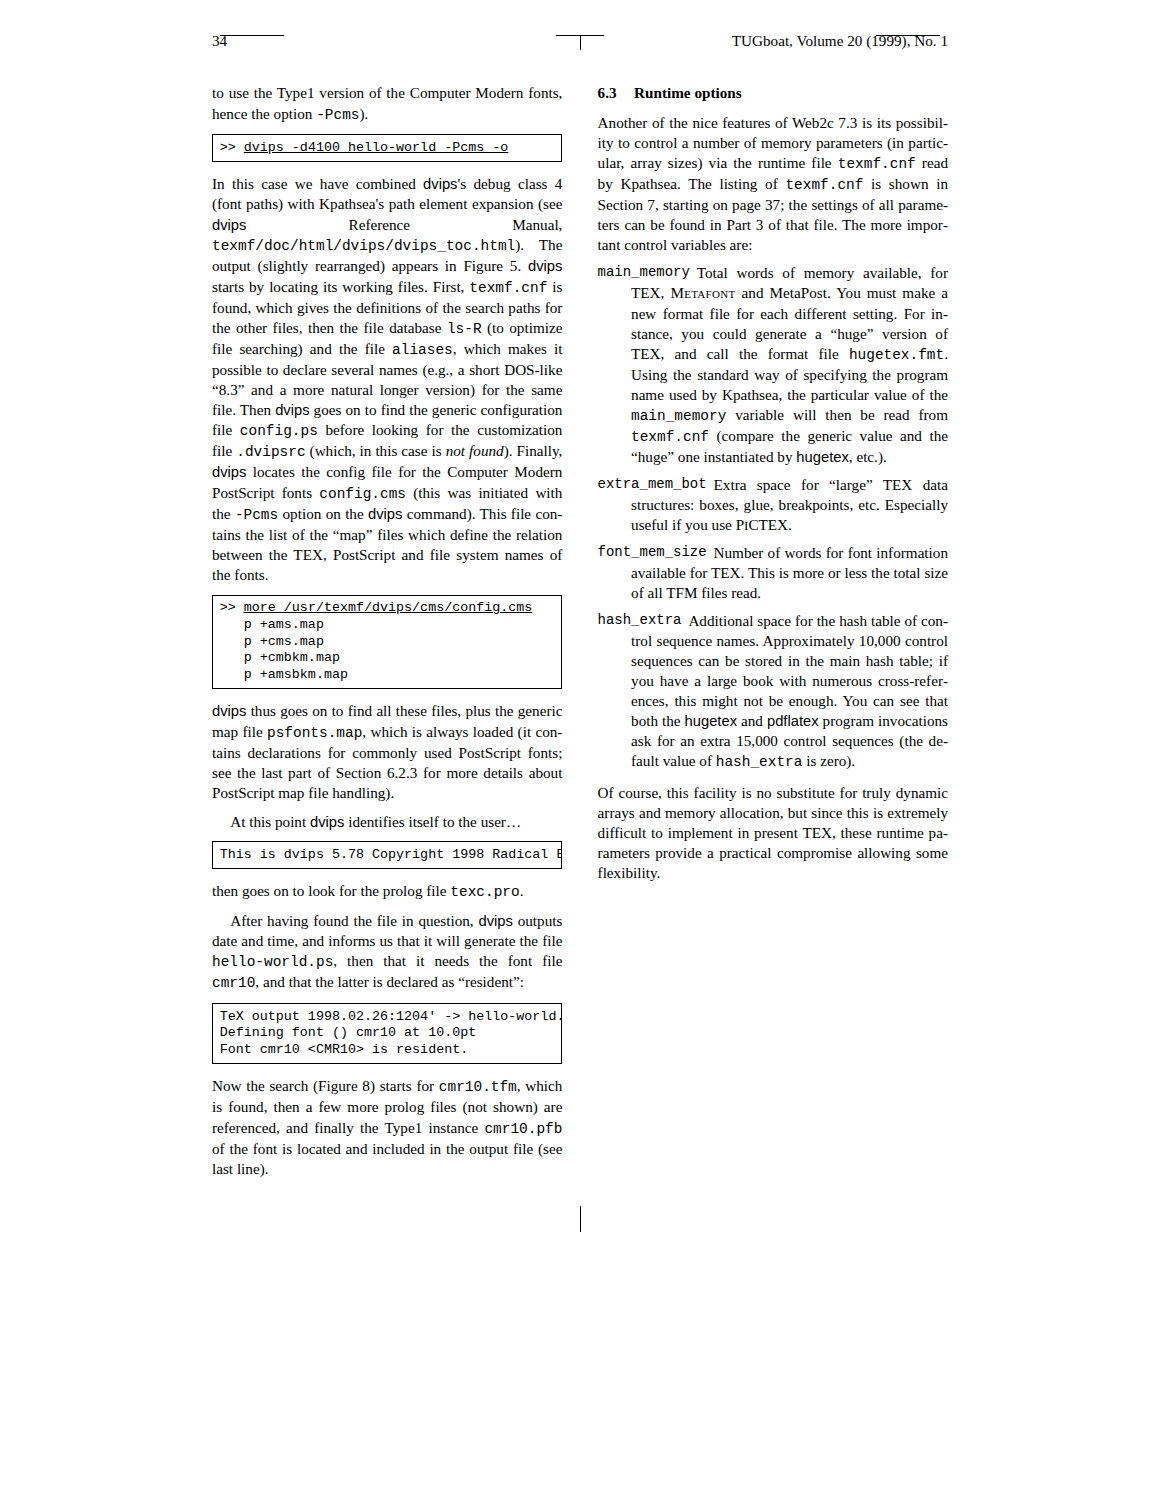34 TUGboat, Volume 20 (1999), No. 1
to use the Type1 version of the Computer Modern fonts, hence the option -Pcms).
>> dvips -d4100 hello-world -Pcms -o
In this case we have combined dvips's debug class 4 (font paths) with Kpathsea's path element expansion (see dvips Reference Manual, texmf/doc/html/dvips/dvips_toc.html). The output (slightly rearranged) appears in Figure 5. dvips starts by locating its working files. First, texmf.cnf is found, which gives the definitions of the search paths for the other files, then the file database ls-R (to optimize file searching) and the file aliases, which makes it possible to declare several names (e.g., a short DOS-like “8.3” and a more natural longer version) for the same file. Then dvips goes on to find the generic configuration file config.ps before looking for the customization file .dvipsrc (which, in this case is not found). Finally, dvips locates the config file for the Computer Modern PostScript fonts config.cms (this was initiated with the -Pcms option on the dvips command). This file contains the list of the “map” files which define the relation between the TEX, PostScript and file system names of the fonts.
>> more /usr/texmf/dvips/cms/config.cms p +ams.map p +cms.map p +cmbkm.map p +amsbkm.map
dvips thus goes on to find all these files, plus the generic map file psfonts.map, which is always loaded (it contains declarations for commonly used PostScript fonts; see the last part of Section 6.2.3 for more details about PostScript map file handling).
At this point dvips identifies itself to the user…
This is dvips 5.78 Copyright 1998 Radical Eye...
then goes on to look for the prolog file texc.pro.
After having found the file in question, dvips outputs date and time, and informs us that it will generate the file hello-world.ps, then that it needs the font file cmr10, and that the latter is declared as “resident”:
TeX output 1998.02.26:1204' -> hello-world.ps Defining font () cmr10 at 10.0pt Font cmr10 <CMR10> is resident.
Now the search (Figure 8) starts for cmr10.tfm, which is found, then a few more prolog files (not shown) are referenced, and finally the Type1 instance cmr10.pfb of the font is located and included in the output file (see last line).
6.3 Runtime options
Another of the nice features of Web2c 7.3 is its possibility to control a number of memory parameters (in particular, array sizes) via the runtime file texmf.cnf read by Kpathsea. The listing of texmf.cnf is shown in Section 7, starting on page 37; the settings of all parameters can be found in Part 3 of that file. The more important control variables are:
main_memory
Total words of memory available, for TEX, Metafont and MetaPost. You must make a new format file for each different setting. For instance, you could generate a “huge” version of TEX, and call the format file hugetex.fmt. Using the standard way of specifying the program name used by Kpathsea, the particular value of the main_memory variable will then be read from texmf.cnf (compare the generic value and the “huge” one instantiated by hugetex, etc.).
extra_mem_bot
Extra space for “large” TEX data structures: boxes, glue, breakpoints, etc. Especially useful if you use PICTEX.
font_mem_size
Number of words for font information available for TEX. This is more or less the total size of all TFM files read.
hash_extra
Additional space for the hash table of control sequence names. Approximately 10,000 control sequences can be stored in the main hash table; if you have a large book with numerous cross-references, this might not be enough. You can see that both the hugetex and pdflatex program invocations ask for an extra 15,000 control sequences (the default value of hash_extra is zero).
Of course, this facility is no substitute for truly dynamic arrays and memory allocation, but since this is extremely difficult to implement in present TEX, these runtime parameters provide a practical compromise allowing some flexibility.